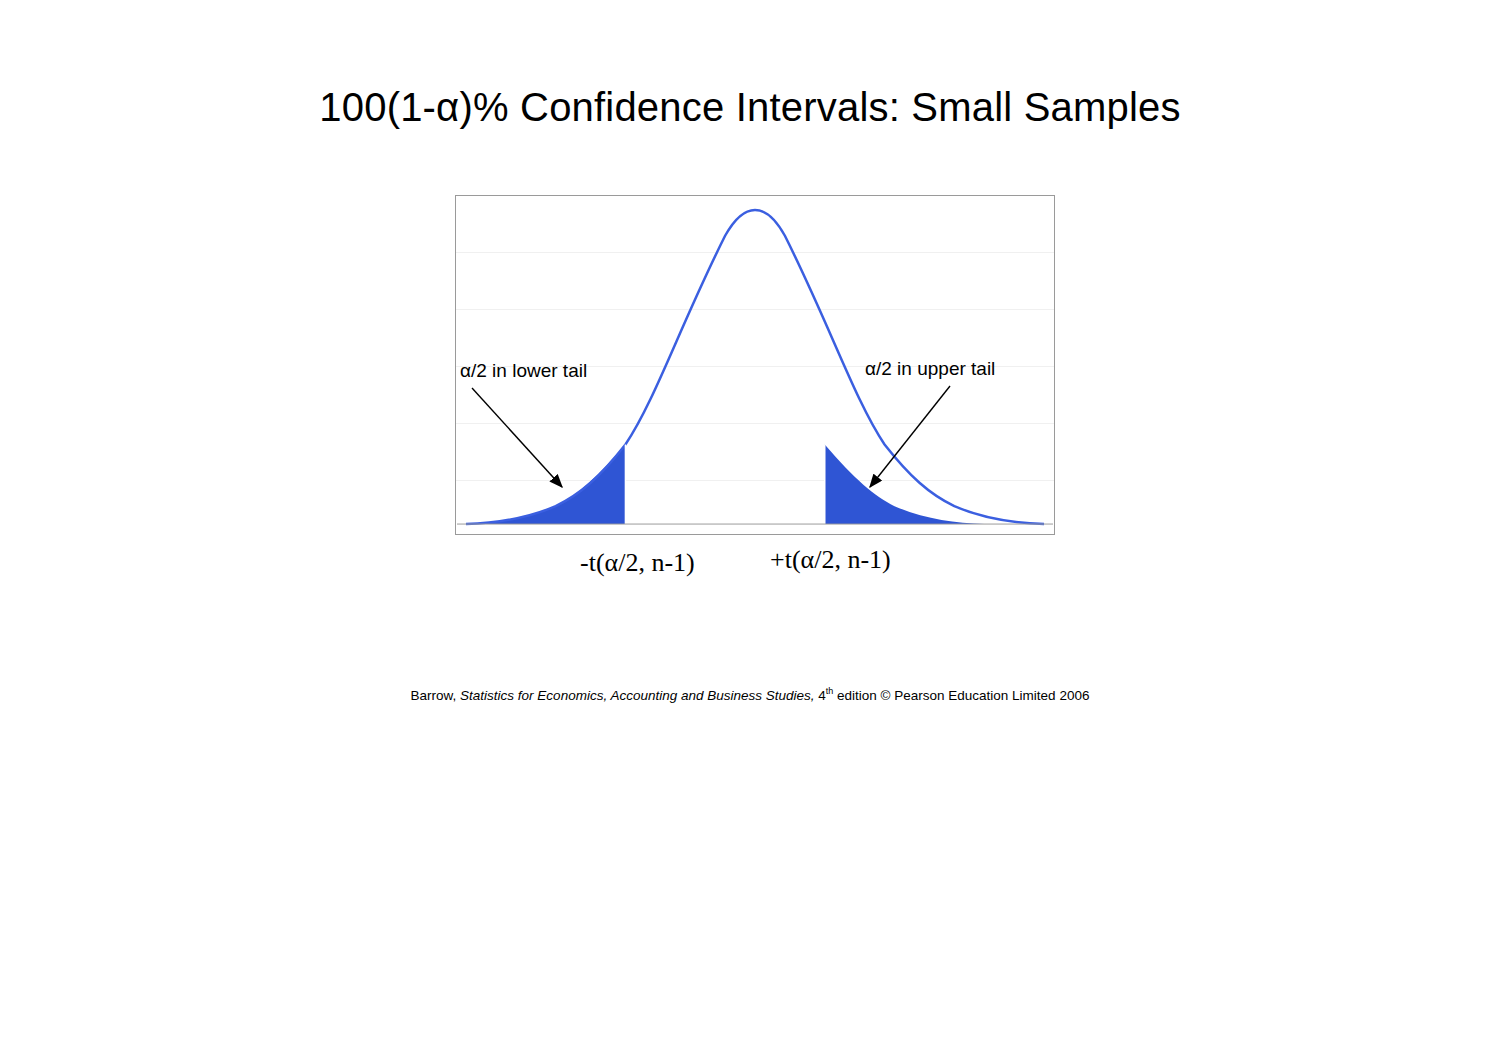100(1-α)% Confidence Intervals: Small Samples
-t(α/2, n-1)
+t(α/2, n-1)
α/2 in lower tail
α/2 in upper tail
Barrow, Statistics for Economics, Accounting and Business Studies, 4th edition © Pearson Education Limited 2006